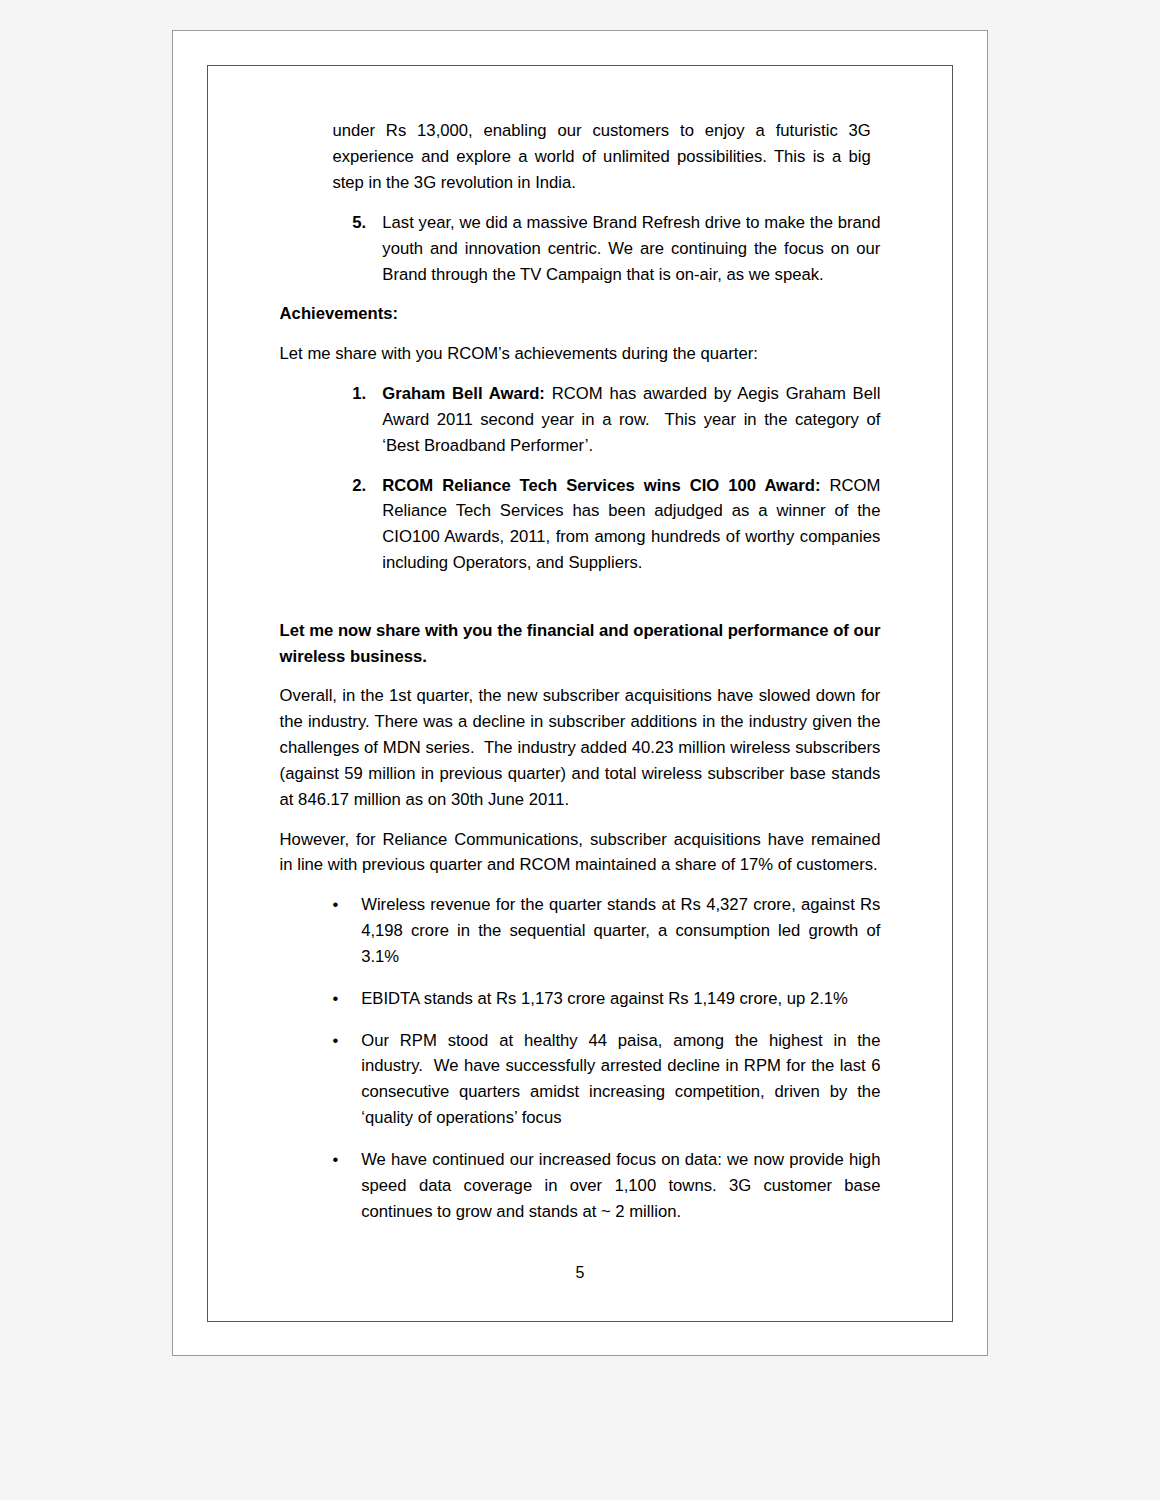under Rs 13,000, enabling our customers to enjoy a futuristic 3G experience and explore a world of unlimited possibilities. This is a big step in the 3G revolution in India.
Last year, we did a massive Brand Refresh drive to make the brand youth and innovation centric. We are continuing the focus on our Brand through the TV Campaign that is on-air, as we speak.
Achievements:
Let me share with you RCOM’s achievements during the quarter:
Graham Bell Award: RCOM has awarded by Aegis Graham Bell Award 2011 second year in a row. This year in the category of ‘Best Broadband Performer’.
RCOM Reliance Tech Services wins CIO 100 Award: RCOM Reliance Tech Services has been adjudged as a winner of the CIO100 Awards, 2011, from among hundreds of worthy companies including Operators, and Suppliers.
Let me now share with you the financial and operational performance of our wireless business.
Overall, in the 1st quarter, the new subscriber acquisitions have slowed down for the industry. There was a decline in subscriber additions in the industry given the challenges of MDN series. The industry added 40.23 million wireless subscribers (against 59 million in previous quarter) and total wireless subscriber base stands at 846.17 million as on 30th June 2011.
However, for Reliance Communications, subscriber acquisitions have remained in line with previous quarter and RCOM maintained a share of 17% of customers.
Wireless revenue for the quarter stands at Rs 4,327 crore, against Rs 4,198 crore in the sequential quarter, a consumption led growth of 3.1%
EBIDTA stands at Rs 1,173 crore against Rs 1,149 crore, up 2.1%
Our RPM stood at healthy 44 paisa, among the highest in the industry. We have successfully arrested decline in RPM for the last 6 consecutive quarters amidst increasing competition, driven by the ‘quality of operations’ focus
We have continued our increased focus on data: we now provide high speed data coverage in over 1,100 towns. 3G customer base continues to grow and stands at ~ 2 million.
5